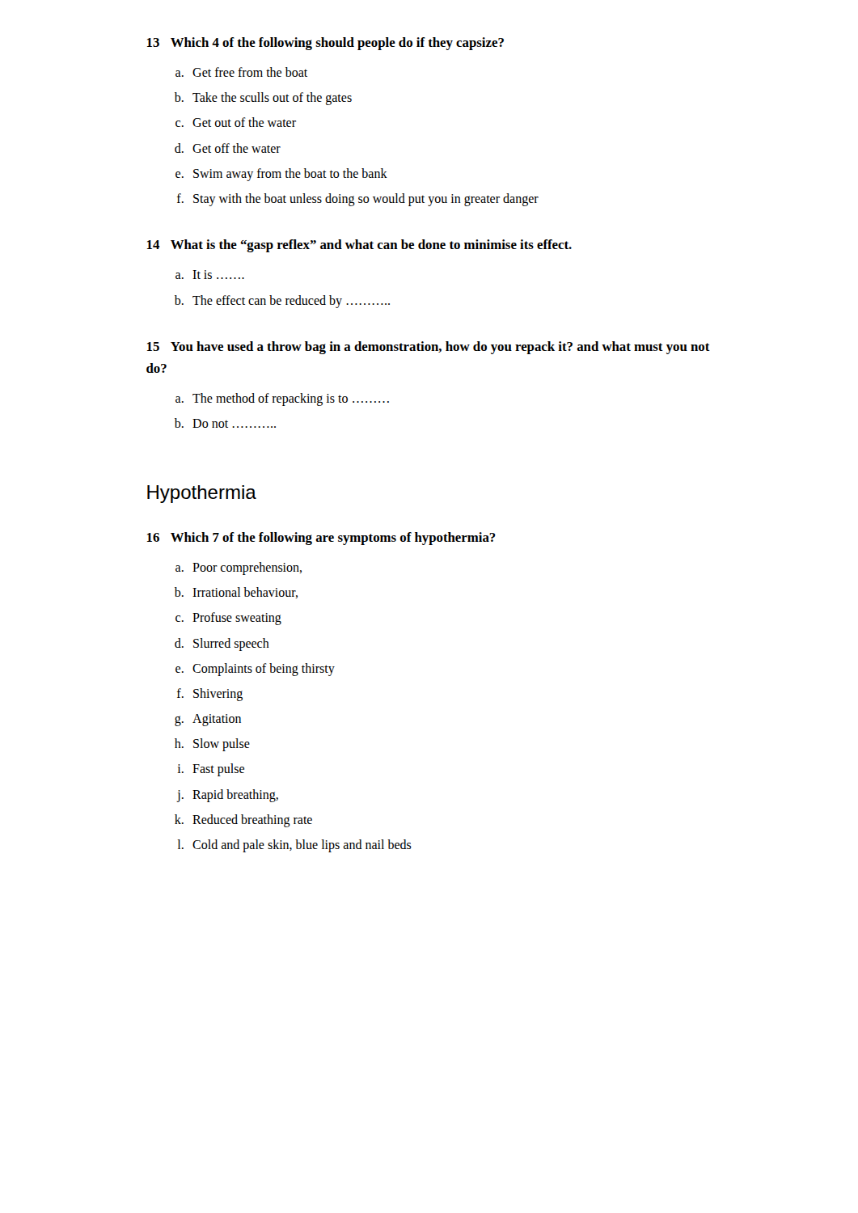13 Which 4 of the following should people do if they capsize?
Get free from the boat
Take the sculls out of the gates
Get out of the water
Get off the water
Swim away from the boat to the bank
Stay with the boat unless doing so would put you in greater danger
14 What is the “gasp reflex” and what can be done to minimise its effect.
It is …….
The effect can be reduced by ………..
15 You have used a throw bag in a demonstration, how do you repack it? and what must you not do?
The method of repacking is to ………
Do not ………..
Hypothermia
16 Which 7 of the following are symptoms of hypothermia?
Poor comprehension,
Irrational behaviour,
Profuse sweating
Slurred speech
Complaints of being thirsty
Shivering
Agitation
Slow pulse
Fast pulse
Rapid breathing,
Reduced breathing rate
Cold and pale skin, blue lips and nail beds